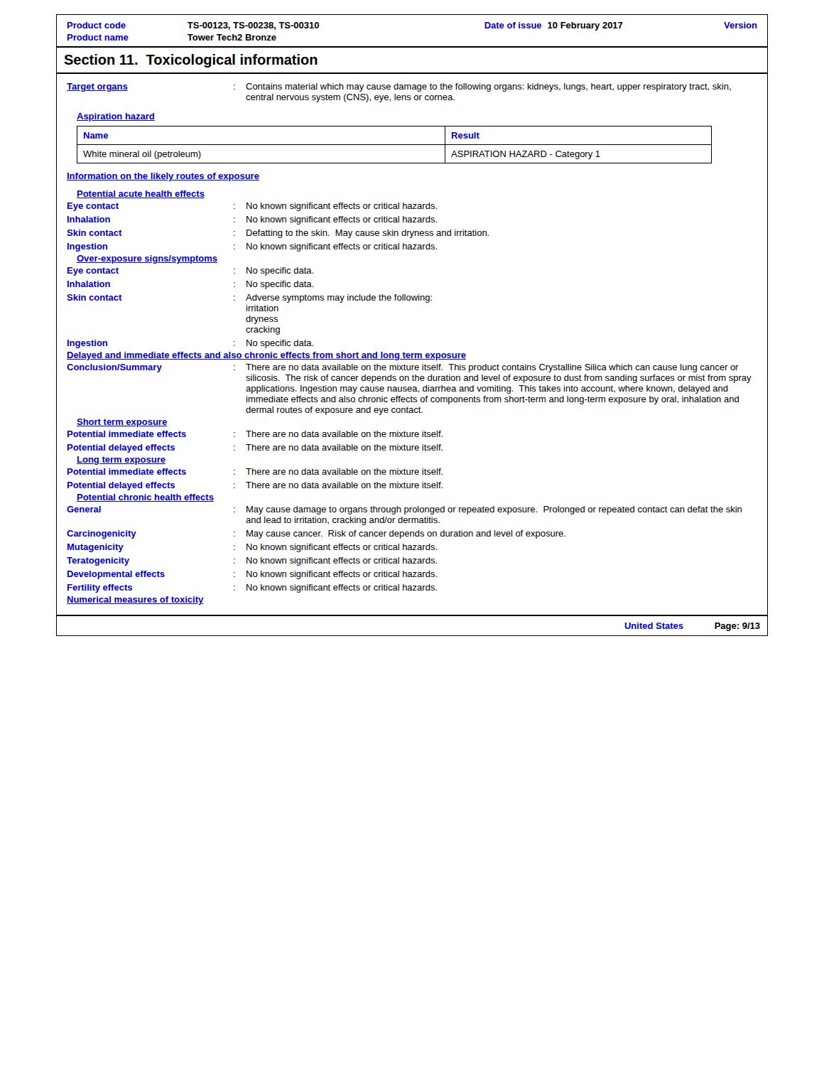| Product code | TS-00123, TS-00238, TS-00310 | Date of issue | 10 February 2017 | Version |
| Product name | Tower Tech2 Bronze | | | |
Section 11. Toxicological information
| Target organs | : | Contains material which may cause damage to the following organs: kidneys, lungs, heart, upper respiratory tract, skin, central nervous system (CNS), eye, lens or cornea. |
Aspiration hazard
| Name | Result |
| --- | --- |
| White mineral oil (petroleum) | ASPIRATION HAZARD - Category 1 |
Information on the likely routes of exposure
Potential acute health effects
| Eye contact | : | No known significant effects or critical hazards. |
| Inhalation | : | No known significant effects or critical hazards. |
| Skin contact | : | Defatting to the skin. May cause skin dryness and irritation. |
| Ingestion | : | No known significant effects or critical hazards. |
Over-exposure signs/symptoms
| Eye contact | : | No specific data. |
| Inhalation | : | No specific data. |
| Skin contact | : | Adverse symptoms may include the following: irritation dryness cracking |
| Ingestion | : | No specific data. |
Delayed and immediate effects and also chronic effects from short and long term exposure
| Conclusion/Summary | : | There are no data available on the mixture itself. This product contains Crystalline Silica which can cause lung cancer or silicosis. The risk of cancer depends on the duration and level of exposure to dust from sanding surfaces or mist from spray applications. Ingestion may cause nausea, diarrhea and vomiting. This takes into account, where known, delayed and immediate effects and also chronic effects of components from short-term and long-term exposure by oral, inhalation and dermal routes of exposure and eye contact. |
Short term exposure
| Potential immediate effects | : | There are no data available on the mixture itself. |
| Potential delayed effects | : | There are no data available on the mixture itself. |
Long term exposure
| Potential immediate effects | : | There are no data available on the mixture itself. |
| Potential delayed effects | : | There are no data available on the mixture itself. |
Potential chronic health effects
| General | : | May cause damage to organs through prolonged or repeated exposure. Prolonged or repeated contact can defat the skin and lead to irritation, cracking and/or dermatitis. |
| Carcinogenicity | : | May cause cancer. Risk of cancer depends on duration and level of exposure. |
| Mutagenicity | : | No known significant effects or critical hazards. |
| Teratogenicity | : | No known significant effects or critical hazards. |
| Developmental effects | : | No known significant effects or critical hazards. |
| Fertility effects | : | No known significant effects or critical hazards. |
Numerical measures of toxicity
United States Page: 9/13